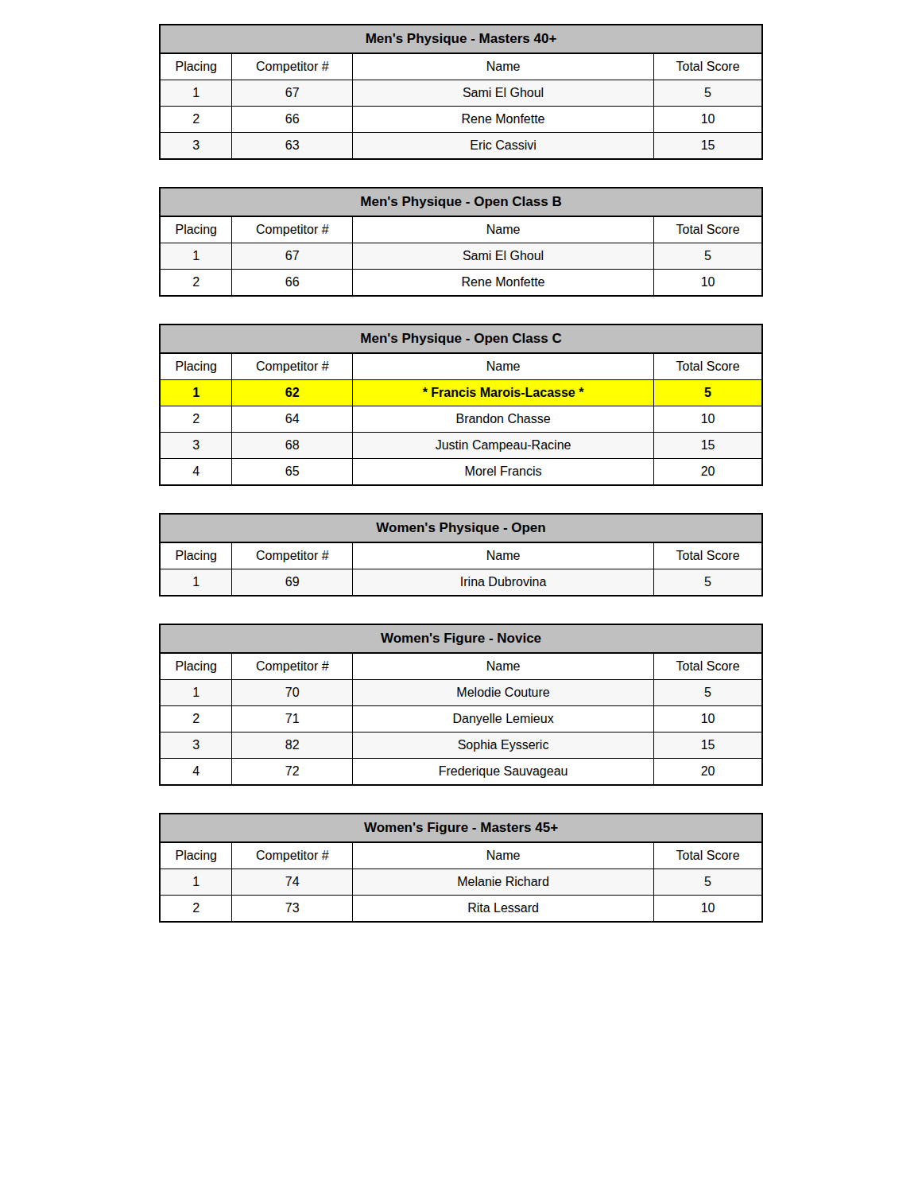Men's Physique - Masters 40+
| Placing | Competitor # | Name | Total Score |
| --- | --- | --- | --- |
| 1 | 67 | Sami El Ghoul | 5 |
| 2 | 66 | Rene Monfette | 10 |
| 3 | 63 | Eric Cassivi | 15 |
Men's Physique - Open Class B
| Placing | Competitor # | Name | Total Score |
| --- | --- | --- | --- |
| 1 | 67 | Sami El Ghoul | 5 |
| 2 | 66 | Rene Monfette | 10 |
Men's Physique - Open Class C
| Placing | Competitor # | Name | Total Score |
| --- | --- | --- | --- |
| 1 | 62 | * Francis Marois-Lacasse * | 5 |
| 2 | 64 | Brandon Chasse | 10 |
| 3 | 68 | Justin Campeau-Racine | 15 |
| 4 | 65 | Morel Francis | 20 |
Women's Physique - Open
| Placing | Competitor # | Name | Total Score |
| --- | --- | --- | --- |
| 1 | 69 | Irina Dubrovina | 5 |
Women's Figure - Novice
| Placing | Competitor # | Name | Total Score |
| --- | --- | --- | --- |
| 1 | 70 | Melodie Couture | 5 |
| 2 | 71 | Danyelle Lemieux | 10 |
| 3 | 82 | Sophia Eysseric | 15 |
| 4 | 72 | Frederique Sauvageau | 20 |
Women's Figure - Masters 45+
| Placing | Competitor # | Name | Total Score |
| --- | --- | --- | --- |
| 1 | 74 | Melanie Richard | 5 |
| 2 | 73 | Rita Lessard | 10 |